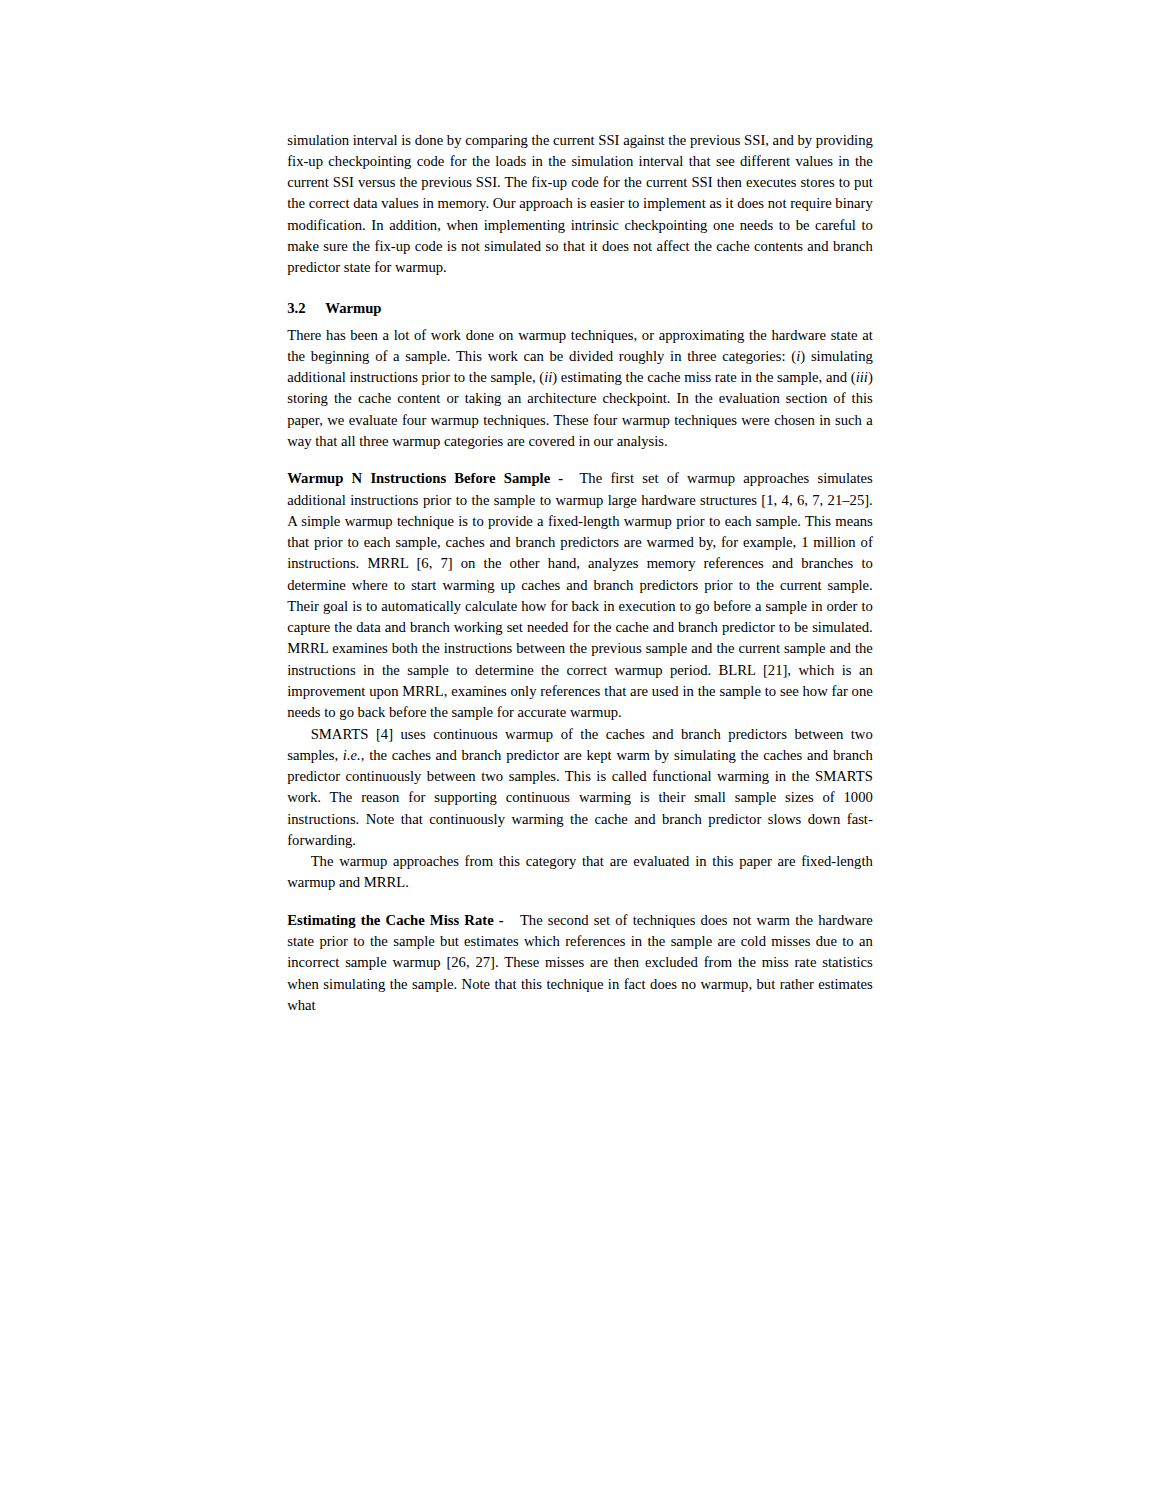simulation interval is done by comparing the current SSI against the previous SSI, and by providing fix-up checkpointing code for the loads in the simulation interval that see different values in the current SSI versus the previous SSI. The fix-up code for the current SSI then executes stores to put the correct data values in memory. Our approach is easier to implement as it does not require binary modification. In addition, when implementing intrinsic checkpointing one needs to be careful to make sure the fix-up code is not simulated so that it does not affect the cache contents and branch predictor state for warmup.
3.2 Warmup
There has been a lot of work done on warmup techniques, or approximating the hardware state at the beginning of a sample. This work can be divided roughly in three categories: (i) simulating additional instructions prior to the sample, (ii) estimating the cache miss rate in the sample, and (iii) storing the cache content or taking an architecture checkpoint. In the evaluation section of this paper, we evaluate four warmup techniques. These four warmup techniques were chosen in such a way that all three warmup categories are covered in our analysis.
Warmup N Instructions Before Sample - The first set of warmup approaches simulates additional instructions prior to the sample to warmup large hardware structures [1, 4, 6, 7, 21–25]. A simple warmup technique is to provide a fixed-length warmup prior to each sample. This means that prior to each sample, caches and branch predictors are warmed by, for example, 1 million of instructions. MRRL [6, 7] on the other hand, analyzes memory references and branches to determine where to start warming up caches and branch predictors prior to the current sample. Their goal is to automatically calculate how for back in execution to go before a sample in order to capture the data and branch working set needed for the cache and branch predictor to be simulated. MRRL examines both the instructions between the previous sample and the current sample and the instructions in the sample to determine the correct warmup period. BLRL [21], which is an improvement upon MRRL, examines only references that are used in the sample to see how far one needs to go back before the sample for accurate warmup.
SMARTS [4] uses continuous warmup of the caches and branch predictors between two samples, i.e., the caches and branch predictor are kept warm by simulating the caches and branch predictor continuously between two samples. This is called functional warming in the SMARTS work. The reason for supporting continuous warming is their small sample sizes of 1000 instructions. Note that continuously warming the cache and branch predictor slows down fast-forwarding.
The warmup approaches from this category that are evaluated in this paper are fixed-length warmup and MRRL.
Estimating the Cache Miss Rate - The second set of techniques does not warm the hardware state prior to the sample but estimates which references in the sample are cold misses due to an incorrect sample warmup [26, 27]. These misses are then excluded from the miss rate statistics when simulating the sample. Note that this technique in fact does no warmup, but rather estimates what